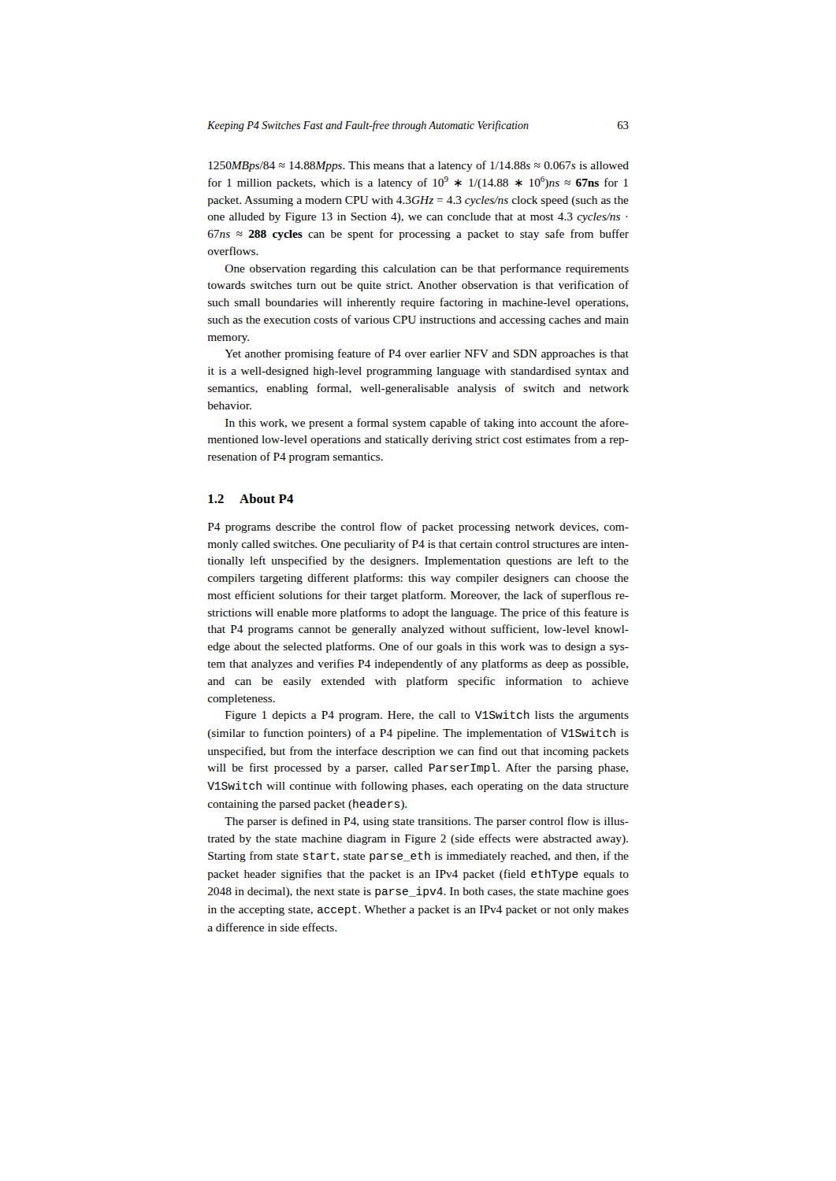Keeping P4 Switches Fast and Fault-free through Automatic Verification 63
1250MBps/84 ≈ 14.88Mpps. This means that a latency of 1/14.88s ≈ 0.067s is allowed for 1 million packets, which is a latency of 109 ∗ 1/(14.88 ∗ 106)ns ≈ 67ns for 1 packet. Assuming a modern CPU with 4.3GHz = 4.3 cycles/ns clock speed (such as the one alluded by Figure 13 in Section 4), we can conclude that at most 4.3 cycles/ns · 67ns ≈ 288 cycles can be spent for processing a packet to stay safe from buffer overflows.
One observation regarding this calculation can be that performance requirements towards switches turn out be quite strict. Another observation is that verification of such small boundaries will inherently require factoring in machine-level operations, such as the execution costs of various CPU instructions and accessing caches and main memory.
Yet another promising feature of P4 over earlier NFV and SDN approaches is that it is a well-designed high-level programming language with standardised syntax and semantics, enabling formal, well-generalisable analysis of switch and network behavior.
In this work, we present a formal system capable of taking into account the aforementioned low-level operations and statically deriving strict cost estimates from a represenation of P4 program semantics.
1.2 About P4
P4 programs describe the control flow of packet processing network devices, commonly called switches. One peculiarity of P4 is that certain control structures are intentionally left unspecified by the designers. Implementation questions are left to the compilers targeting different platforms: this way compiler designers can choose the most efficient solutions for their target platform. Moreover, the lack of superflous restrictions will enable more platforms to adopt the language. The price of this feature is that P4 programs cannot be generally analyzed without sufficient, low-level knowledge about the selected platforms. One of our goals in this work was to design a system that analyzes and verifies P4 independently of any platforms as deep as possible, and can be easily extended with platform specific information to achieve completeness.
Figure 1 depicts a P4 program. Here, the call to V1Switch lists the arguments (similar to function pointers) of a P4 pipeline. The implementation of V1Switch is unspecified, but from the interface description we can find out that incoming packets will be first processed by a parser, called ParserImpl. After the parsing phase, V1Switch will continue with following phases, each operating on the data structure containing the parsed packet (headers).
The parser is defined in P4, using state transitions. The parser control flow is illustrated by the state machine diagram in Figure 2 (side effects were abstracted away). Starting from state start, state parse_eth is immediately reached, and then, if the packet header signifies that the packet is an IPv4 packet (field ethType equals to 2048 in decimal), the next state is parse_ipv4. In both cases, the state machine goes in the accepting state, accept. Whether a packet is an IPv4 packet or not only makes a difference in side effects.